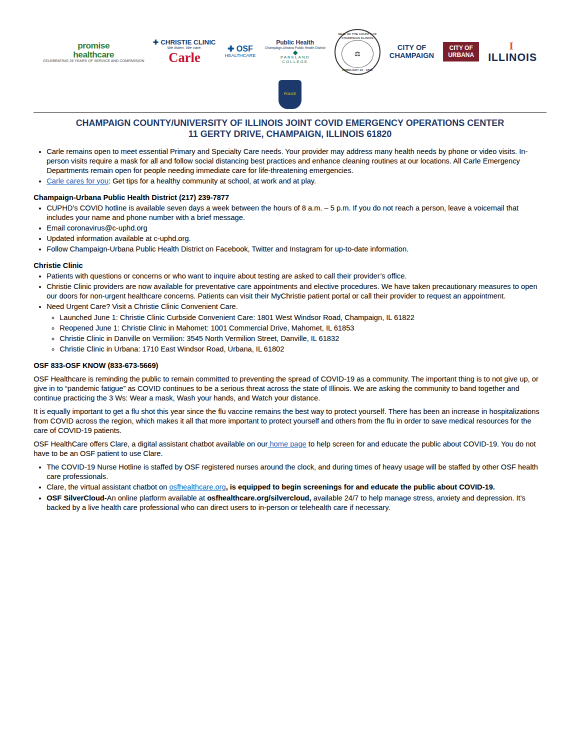promise
healthcareCELEBRATING 25 YEARS OF SERVICE AND COMPASSION
✚ CHRISTIE CLINICWe listen. We care.
Carle
✚ OSFHEALTHCARE
Public HealthChampaign-Urbana Public Health District
◆PARKLAND
COLLEGE
SEAL OF THE COUNTY OF CHAMPAIGN ILLINOIS
⚖
FEBRUARY 20 · 1833
CITY OF
CHAMPAIGN
CITY OF
URBANA
IILLINOIS
POLICE
CHAMPAIGN COUNTY/UNIVERSITY OF ILLINOIS JOINT COVID EMERGENCY OPERATIONS CENTER
11 GERTY DRIVE, CHAMPAIGN, ILLINOIS 61820
Carle remains open to meet essential Primary and Specialty Care needs. Your provider may address many health needs by phone or video visits. In-person visits require a mask for all and follow social distancing best practices and enhance cleaning routines at our locations. All Carle Emergency Departments remain open for people needing immediate care for life-threatening emergencies.
Carle cares for you: Get tips for a healthy community at school, at work and at play.
Champaign-Urbana Public Health District (217) 239-7877
CUPHD’s COVID hotline is available seven days a week between the hours of 8 a.m. – 5 p.m. If you do not reach a person, leave a voicemail that includes your name and phone number with a brief message.
Email coronavirus@c-uphd.org
Updated information available at c-uphd.org.
Follow Champaign-Urbana Public Health District on Facebook, Twitter and Instagram for up-to-date information.
Christie Clinic
Patients with questions or concerns or who want to inquire about testing are asked to call their provider’s office.
Christie Clinic providers are now available for preventative care appointments and elective procedures. We have taken precautionary measures to open our doors for non-urgent healthcare concerns. Patients can visit their MyChristie patient portal or call their provider to request an appointment.
Need Urgent Care? Visit a Christie Clinic Convenient Care.
Launched June 1: Christie Clinic Curbside Convenient Care: 1801 West Windsor Road, Champaign, IL 61822
Reopened June 1: Christie Clinic in Mahomet: 1001 Commercial Drive, Mahomet, IL 61853
Christie Clinic in Danville on Vermilion: 3545 North Vermilion Street, Danville, IL 61832
Christie Clinic in Urbana: 1710 East Windsor Road, Urbana, IL 61802
OSF 833-OSF KNOW (833-673-5669)
OSF Healthcare is reminding the public to remain committed to preventing the spread of COVID-19 as a community. The important thing is to not give up, or give in to “pandemic fatigue” as COVID continues to be a serious threat across the state of Illinois. We are asking the community to band together and continue practicing the 3 Ws: Wear a mask, Wash your hands, and Watch your distance.
It is equally important to get a flu shot this year since the flu vaccine remains the best way to protect yourself. There has been an increase in hospitalizations from COVID across the region, which makes it all that more important to protect yourself and others from the flu in order to save medical resources for the care of COVID-19 patients.
OSF HealthCare offers Clare, a digital assistant chatbot available on our home page to help screen for and educate the public about COVID-19. You do not have to be an OSF patient to use Clare.
The COVID-19 Nurse Hotline is staffed by OSF registered nurses around the clock, and during times of heavy usage will be staffed by other OSF health care professionals.
Clare, the virtual assistant chatbot on osfhealthcare.org, is equipped to begin screenings for and educate the public about COVID-19.
OSF SilverCloud-An online platform available at osfhealthcare.org/silvercloud, available 24/7 to help manage stress, anxiety and depression. It’s backed by a live health care professional who can direct users to in-person or telehealth care if necessary.